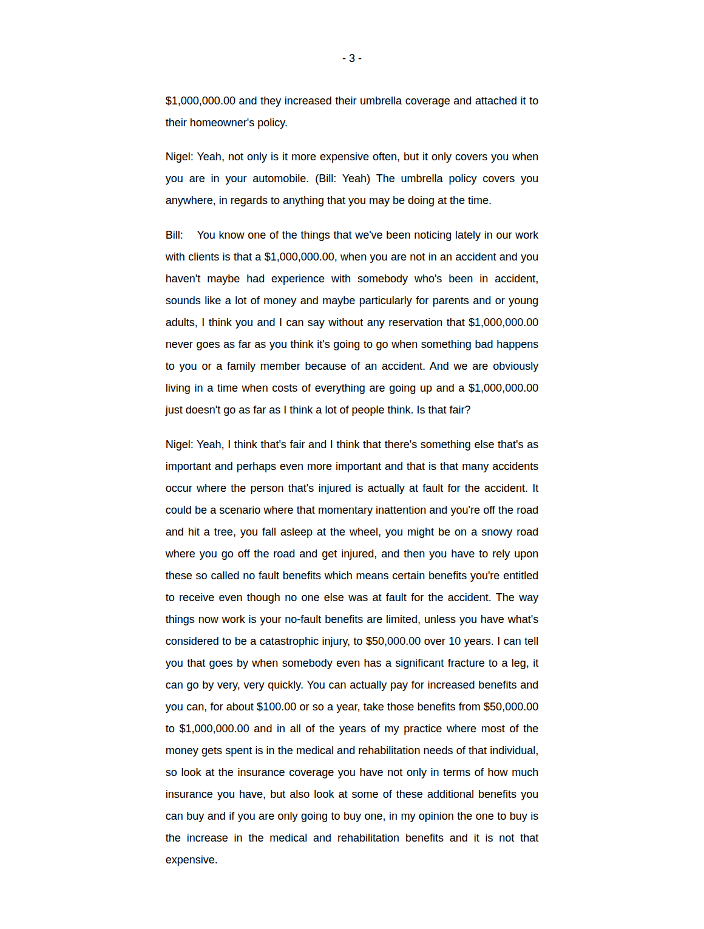- 3 -
$1,000,000.00 and they increased their umbrella coverage and attached it to their homeowner's policy.
Nigel: Yeah, not only is it more expensive often, but it only covers you when you are in your automobile. (Bill: Yeah) The umbrella policy covers you anywhere, in regards to anything that you may be doing at the time.
Bill: You know one of the things that we've been noticing lately in our work with clients is that a $1,000,000.00, when you are not in an accident and you haven't maybe had experience with somebody who's been in accident, sounds like a lot of money and maybe particularly for parents and or young adults, I think you and I can say without any reservation that $1,000,000.00 never goes as far as you think it's going to go when something bad happens to you or a family member because of an accident. And we are obviously living in a time when costs of everything are going up and a $1,000,000.00 just doesn't go as far as I think a lot of people think. Is that fair?
Nigel: Yeah, I think that's fair and I think that there's something else that's as important and perhaps even more important and that is that many accidents occur where the person that's injured is actually at fault for the accident. It could be a scenario where that momentary inattention and you're off the road and hit a tree, you fall asleep at the wheel, you might be on a snowy road where you go off the road and get injured, and then you have to rely upon these so called no fault benefits which means certain benefits you're entitled to receive even though no one else was at fault for the accident. The way things now work is your no-fault benefits are limited, unless you have what's considered to be a catastrophic injury, to $50,000.00 over 10 years. I can tell you that goes by when somebody even has a significant fracture to a leg, it can go by very, very quickly. You can actually pay for increased benefits and you can, for about $100.00 or so a year, take those benefits from $50,000.00 to $1,000,000.00 and in all of the years of my practice where most of the money gets spent is in the medical and rehabilitation needs of that individual, so look at the insurance coverage you have not only in terms of how much insurance you have, but also look at some of these additional benefits you can buy and if you are only going to buy one, in my opinion the one to buy is the increase in the medical and rehabilitation benefits and it is not that expensive.